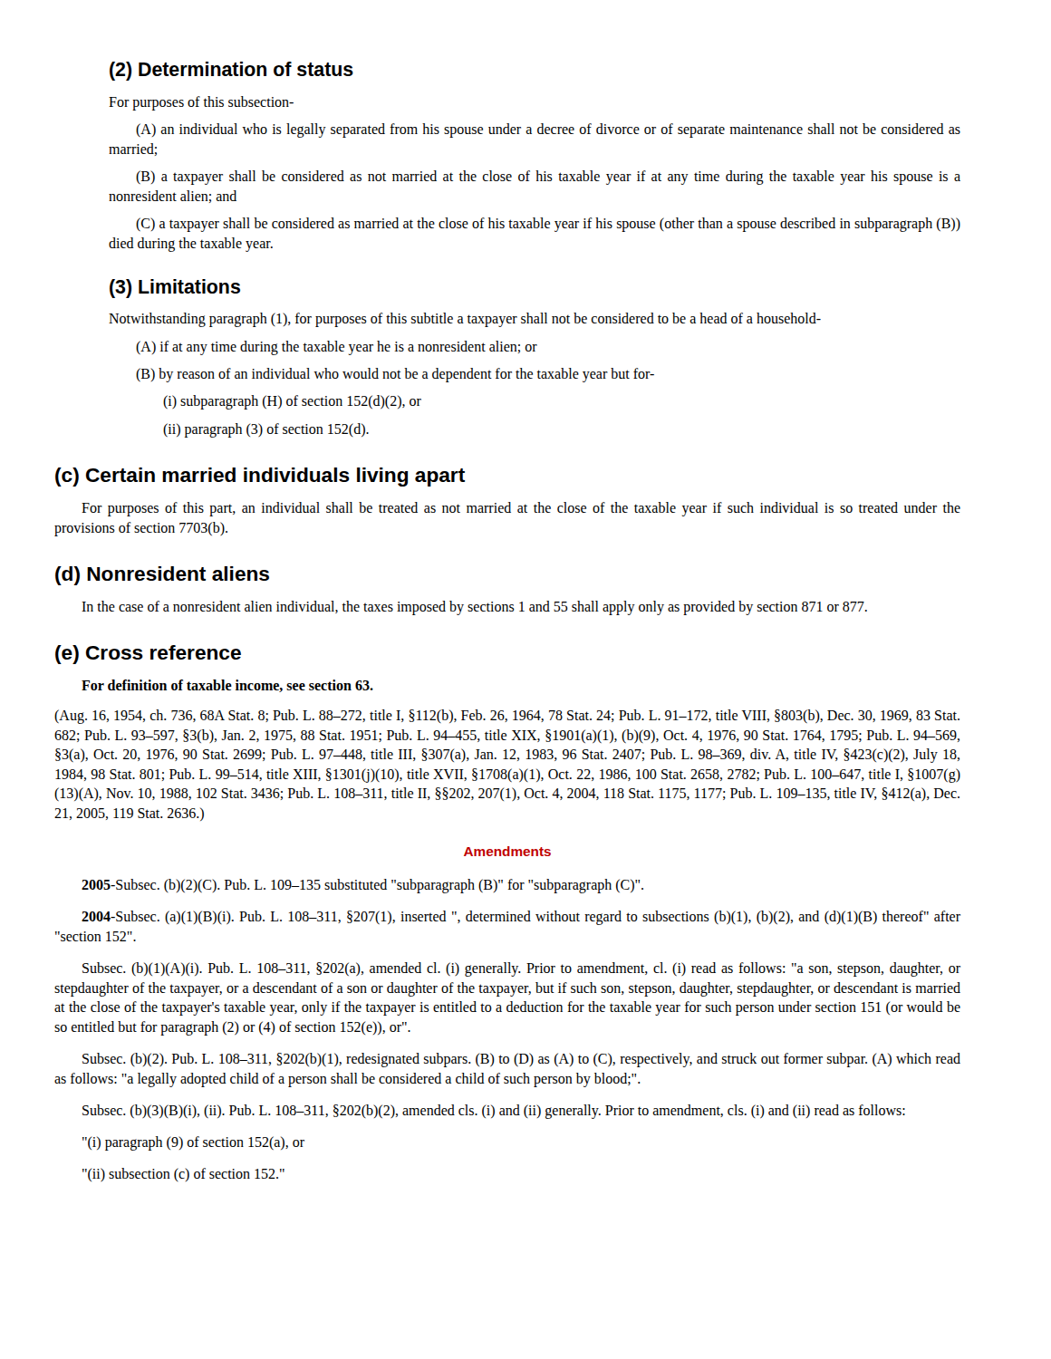(2) Determination of status
For purposes of this subsection-
(A) an individual who is legally separated from his spouse under a decree of divorce or of separate maintenance shall not be considered as married;
(B) a taxpayer shall be considered as not married at the close of his taxable year if at any time during the taxable year his spouse is a nonresident alien; and
(C) a taxpayer shall be considered as married at the close of his taxable year if his spouse (other than a spouse described in subparagraph (B)) died during the taxable year.
(3) Limitations
Notwithstanding paragraph (1), for purposes of this subtitle a taxpayer shall not be considered to be a head of a household-
(A) if at any time during the taxable year he is a nonresident alien; or
(B) by reason of an individual who would not be a dependent for the taxable year but for-
(i) subparagraph (H) of section 152(d)(2), or
(ii) paragraph (3) of section 152(d).
(c) Certain married individuals living apart
For purposes of this part, an individual shall be treated as not married at the close of the taxable year if such individual is so treated under the provisions of section 7703(b).
(d) Nonresident aliens
In the case of a nonresident alien individual, the taxes imposed by sections 1 and 55 shall apply only as provided by section 871 or 877.
(e) Cross reference
For definition of taxable income, see section 63.
(Aug. 16, 1954, ch. 736, 68A Stat. 8; Pub. L. 88–272, title I, §112(b), Feb. 26, 1964, 78 Stat. 24; Pub. L. 91–172, title VIII, §803(b), Dec. 30, 1969, 83 Stat. 682; Pub. L. 93–597, §3(b), Jan. 2, 1975, 88 Stat. 1951; Pub. L. 94–455, title XIX, §1901(a)(1), (b)(9), Oct. 4, 1976, 90 Stat. 1764, 1795; Pub. L. 94–569, §3(a), Oct. 20, 1976, 90 Stat. 2699; Pub. L. 97–448, title III, §307(a), Jan. 12, 1983, 96 Stat. 2407; Pub. L. 98–369, div. A, title IV, §423(c)(2), July 18, 1984, 98 Stat. 801; Pub. L. 99–514, title XIII, §1301(j)(10), title XVII, §1708(a)(1), Oct. 22, 1986, 100 Stat. 2658, 2782; Pub. L. 100–647, title I, §1007(g)(13)(A), Nov. 10, 1988, 102 Stat. 3436; Pub. L. 108–311, title II, §§202, 207(1), Oct. 4, 2004, 118 Stat. 1175, 1177; Pub. L. 109–135, title IV, §412(a), Dec. 21, 2005, 119 Stat. 2636.)
Amendments
2005-Subsec. (b)(2)(C). Pub. L. 109–135 substituted "subparagraph (B)" for "subparagraph (C)".
2004-Subsec. (a)(1)(B)(i). Pub. L. 108–311, §207(1), inserted ", determined without regard to subsections (b)(1), (b)(2), and (d)(1)(B) thereof" after "section 152".
Subsec. (b)(1)(A)(i). Pub. L. 108–311, §202(a), amended cl. (i) generally. Prior to amendment, cl. (i) read as follows: "a son, stepson, daughter, or stepdaughter of the taxpayer, or a descendant of a son or daughter of the taxpayer, but if such son, stepson, daughter, stepdaughter, or descendant is married at the close of the taxpayer's taxable year, only if the taxpayer is entitled to a deduction for the taxable year for such person under section 151 (or would be so entitled but for paragraph (2) or (4) of section 152(e)), or".
Subsec. (b)(2). Pub. L. 108–311, §202(b)(1), redesignated subpars. (B) to (D) as (A) to (C), respectively, and struck out former subpar. (A) which read as follows: "a legally adopted child of a person shall be considered a child of such person by blood;".
Subsec. (b)(3)(B)(i), (ii). Pub. L. 108–311, §202(b)(2), amended cls. (i) and (ii) generally. Prior to amendment, cls. (i) and (ii) read as follows:
"(i) paragraph (9) of section 152(a), or
"(ii) subsection (c) of section 152."